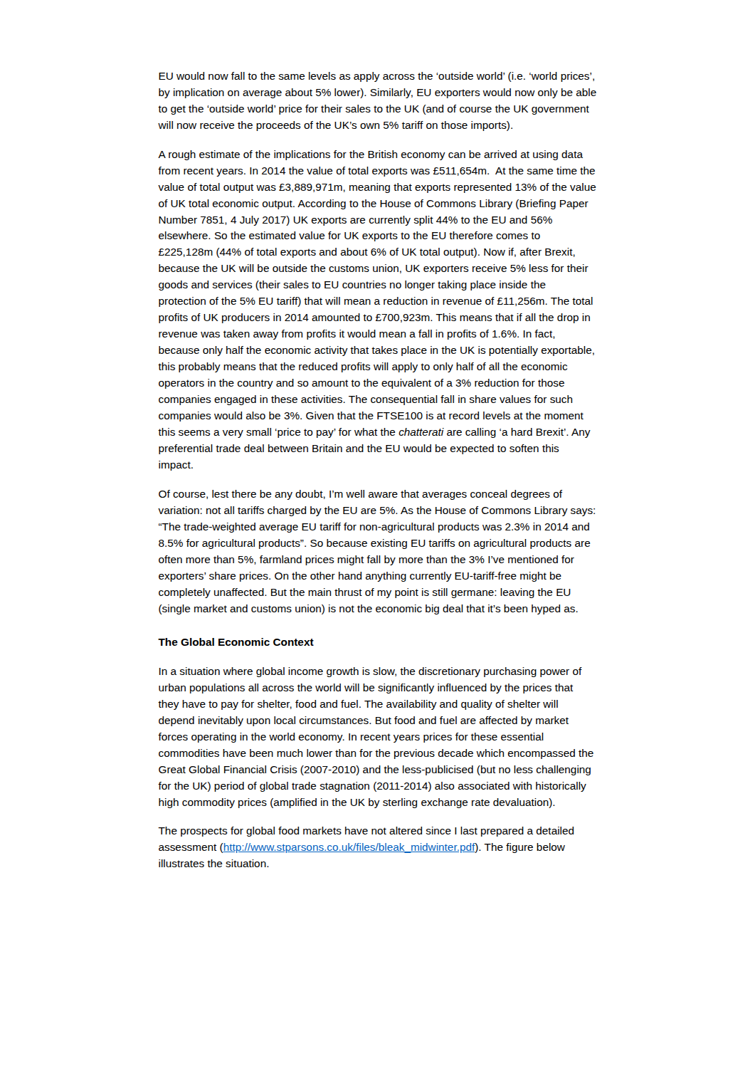EU would now fall to the same levels as apply across the ‘outside world’ (i.e. ‘world prices’, by implication on average about 5% lower). Similarly, EU exporters would now only be able to get the ‘outside world’ price for their sales to the UK (and of course the UK government will now receive the proceeds of the UK’s own 5% tariff on those imports).
A rough estimate of the implications for the British economy can be arrived at using data from recent years. In 2014 the value of total exports was £511,654m. At the same time the value of total output was £3,889,971m, meaning that exports represented 13% of the value of UK total economic output. According to the House of Commons Library (Briefing Paper Number 7851, 4 July 2017) UK exports are currently split 44% to the EU and 56% elsewhere. So the estimated value for UK exports to the EU therefore comes to £225,128m (44% of total exports and about 6% of UK total output). Now if, after Brexit, because the UK will be outside the customs union, UK exporters receive 5% less for their goods and services (their sales to EU countries no longer taking place inside the protection of the 5% EU tariff) that will mean a reduction in revenue of £11,256m. The total profits of UK producers in 2014 amounted to £700,923m. This means that if all the drop in revenue was taken away from profits it would mean a fall in profits of 1.6%. In fact, because only half the economic activity that takes place in the UK is potentially exportable, this probably means that the reduced profits will apply to only half of all the economic operators in the country and so amount to the equivalent of a 3% reduction for those companies engaged in these activities. The consequential fall in share values for such companies would also be 3%. Given that the FTSE100 is at record levels at the moment this seems a very small ‘price to pay’ for what the chatterati are calling ‘a hard Brexit’. Any preferential trade deal between Britain and the EU would be expected to soften this impact.
Of course, lest there be any doubt, I’m well aware that averages conceal degrees of variation: not all tariffs charged by the EU are 5%. As the House of Commons Library says: “The trade-weighted average EU tariff for non-agricultural products was 2.3% in 2014 and 8.5% for agricultural products”. So because existing EU tariffs on agricultural products are often more than 5%, farmland prices might fall by more than the 3% I’ve mentioned for exporters’ share prices. On the other hand anything currently EU-tariff-free might be completely unaffected. But the main thrust of my point is still germane: leaving the EU (single market and customs union) is not the economic big deal that it’s been hyped as.
The Global Economic Context
In a situation where global income growth is slow, the discretionary purchasing power of urban populations all across the world will be significantly influenced by the prices that they have to pay for shelter, food and fuel. The availability and quality of shelter will depend inevitably upon local circumstances. But food and fuel are affected by market forces operating in the world economy. In recent years prices for these essential commodities have been much lower than for the previous decade which encompassed the Great Global Financial Crisis (2007-2010) and the less-publicised (but no less challenging for the UK) period of global trade stagnation (2011-2014) also associated with historically high commodity prices (amplified in the UK by sterling exchange rate devaluation).
The prospects for global food markets have not altered since I last prepared a detailed assessment (http://www.stparsons.co.uk/files/bleak_midwinter.pdf). The figure below illustrates the situation.